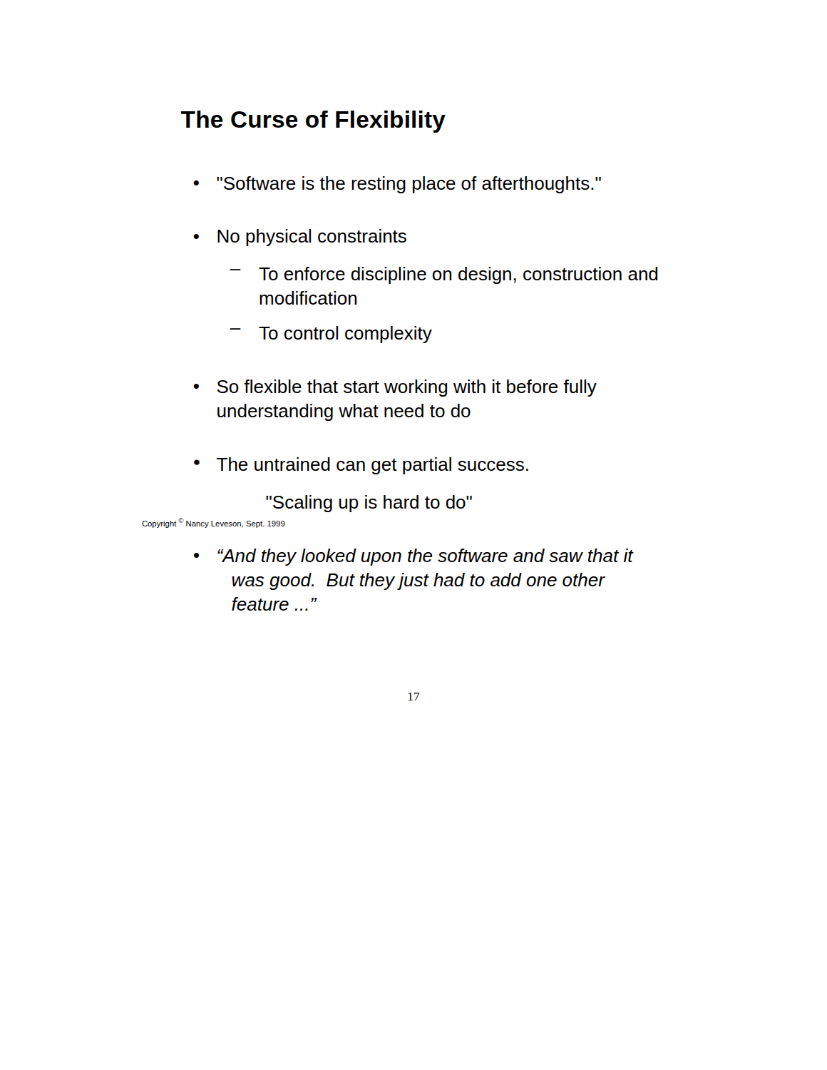The Curse of Flexibility
•"Software is the resting place of afterthoughts."
•No physical constraints
–To enforce discipline on design, construction and modification
–To control complexity
•So flexible that start working with it before fully understanding what need to do
●The untrained can get partial success. "Scaling up is hard to do"
•“And they looked upon the software and saw that it was good. But they just had to add one other feature ...”
Copyright © Nancy Leveson, Sept. 1999
17